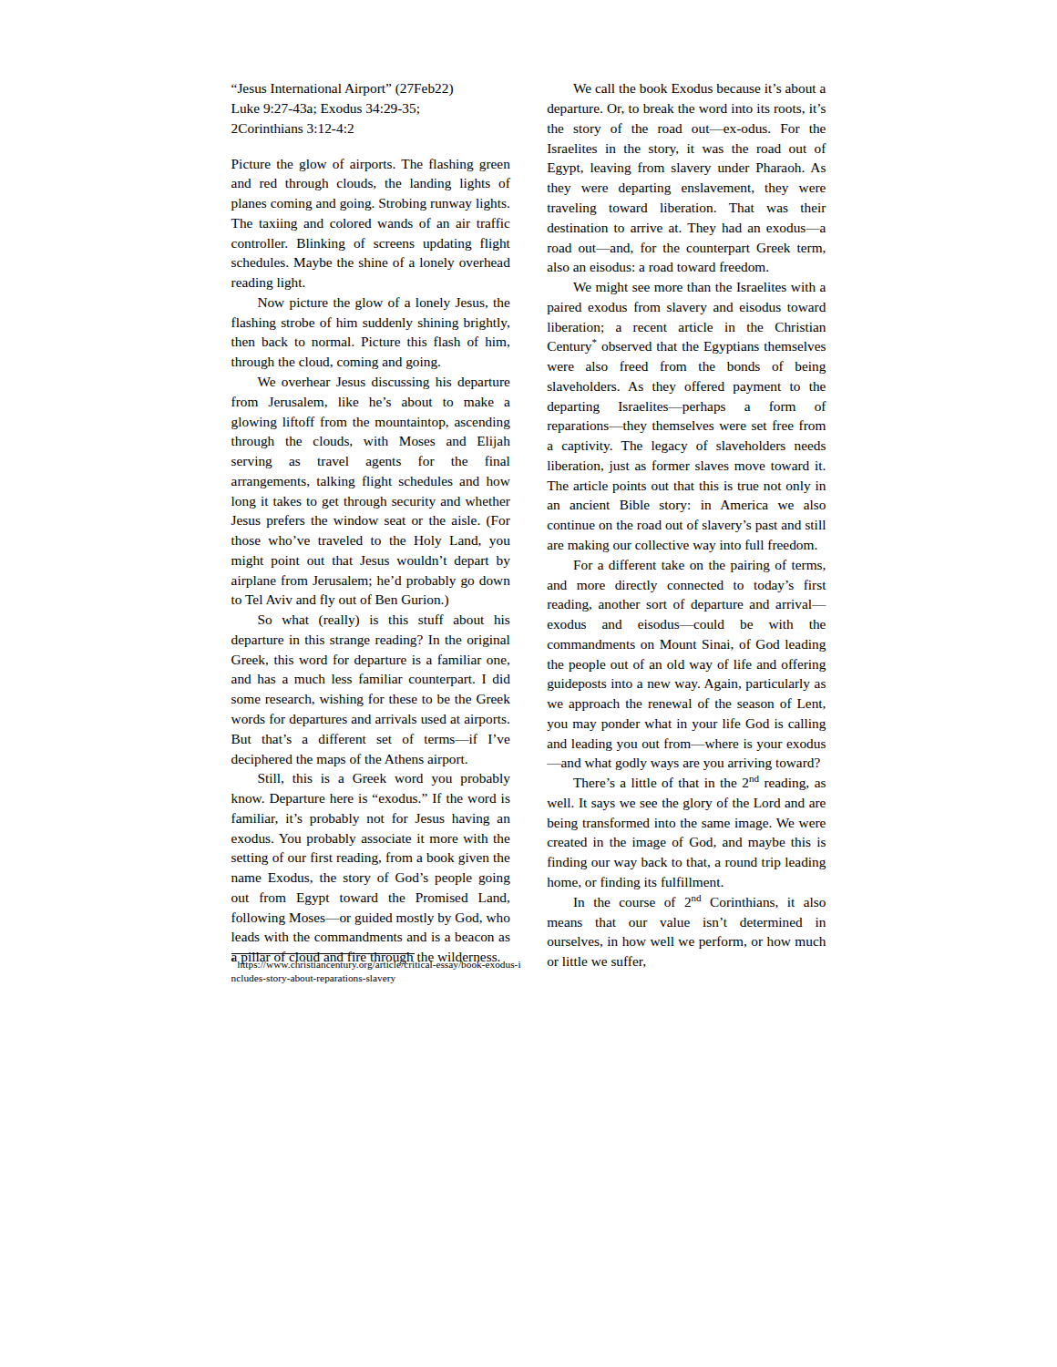“Jesus International Airport” (27Feb22)
Luke 9:27-43a; Exodus 34:29-35;
2Corinthians 3:12-4:2
Picture the glow of airports. The flashing green and red through clouds, the landing lights of planes coming and going. Strobing runway lights. The taxiing and colored wands of an air traffic controller. Blinking of screens updating flight schedules. Maybe the shine of a lonely overhead reading light.
Now picture the glow of a lonely Jesus, the flashing strobe of him suddenly shining brightly, then back to normal. Picture this flash of him, through the cloud, coming and going.
We overhear Jesus discussing his departure from Jerusalem, like he’s about to make a glowing liftoff from the mountaintop, ascending through the clouds, with Moses and Elijah serving as travel agents for the final arrangements, talking flight schedules and how long it takes to get through security and whether Jesus prefers the window seat or the aisle. (For those who’ve traveled to the Holy Land, you might point out that Jesus wouldn’t depart by airplane from Jerusalem; he’d probably go down to Tel Aviv and fly out of Ben Gurion.)
So what (really) is this stuff about his departure in this strange reading? In the original Greek, this word for departure is a familiar one, and has a much less familiar counterpart. I did some research, wishing for these to be the Greek words for departures and arrivals used at airports. But that’s a different set of terms—if I’ve deciphered the maps of the Athens airport.
Still, this is a Greek word you probably know. Departure here is “exodus.” If the word is familiar, it’s probably not for Jesus having an exodus. You probably associate it more with the setting of our first reading, from a book given the name Exodus, the story of God’s people going out from Egypt toward the Promised Land, following Moses—or guided mostly by God, who leads with the commandments and is a beacon as a pillar of cloud and fire through the wilderness.
We call the book Exodus because it’s about a departure. Or, to break the word into its roots, it’s the story of the road out—ex-odus. For the Israelites in the story, it was the road out of Egypt, leaving from slavery under Pharaoh. As they were departing enslavement, they were traveling toward liberation. That was their destination to arrive at. They had an exodus—a road out—and, for the counterpart Greek term, also an eisodus: a road toward freedom.
We might see more than the Israelites with a paired exodus from slavery and eisodus toward liberation; a recent article in the Christian Century* observed that the Egyptians themselves were also freed from the bonds of being slaveholders. As they offered payment to the departing Israelites—perhaps a form of reparations—they themselves were set free from a captivity. The legacy of slaveholders needs liberation, just as former slaves move toward it. The article points out that this is true not only in an ancient Bible story: in America we also continue on the road out of slavery’s past and still are making our collective way into full freedom.
For a different take on the pairing of terms, and more directly connected to today’s first reading, another sort of departure and arrival—exodus and eisodus—could be with the commandments on Mount Sinai, of God leading the people out of an old way of life and offering guideposts into a new way. Again, particularly as we approach the renewal of the season of Lent, you may ponder what in your life God is calling and leading you out from—where is your exodus—and what godly ways are you arriving toward?
There’s a little of that in the 2nd reading, as well. It says we see the glory of the Lord and are being transformed into the same image. We were created in the image of God, and maybe this is finding our way back to that, a round trip leading home, or finding its fulfillment.
In the course of 2nd Corinthians, it also means that our value isn’t determined in ourselves, in how well we perform, or how much or little we suffer,
* https://www.christiancentury.org/article/critical-essay/book-exodus-includes-story-about-reparations-slavery